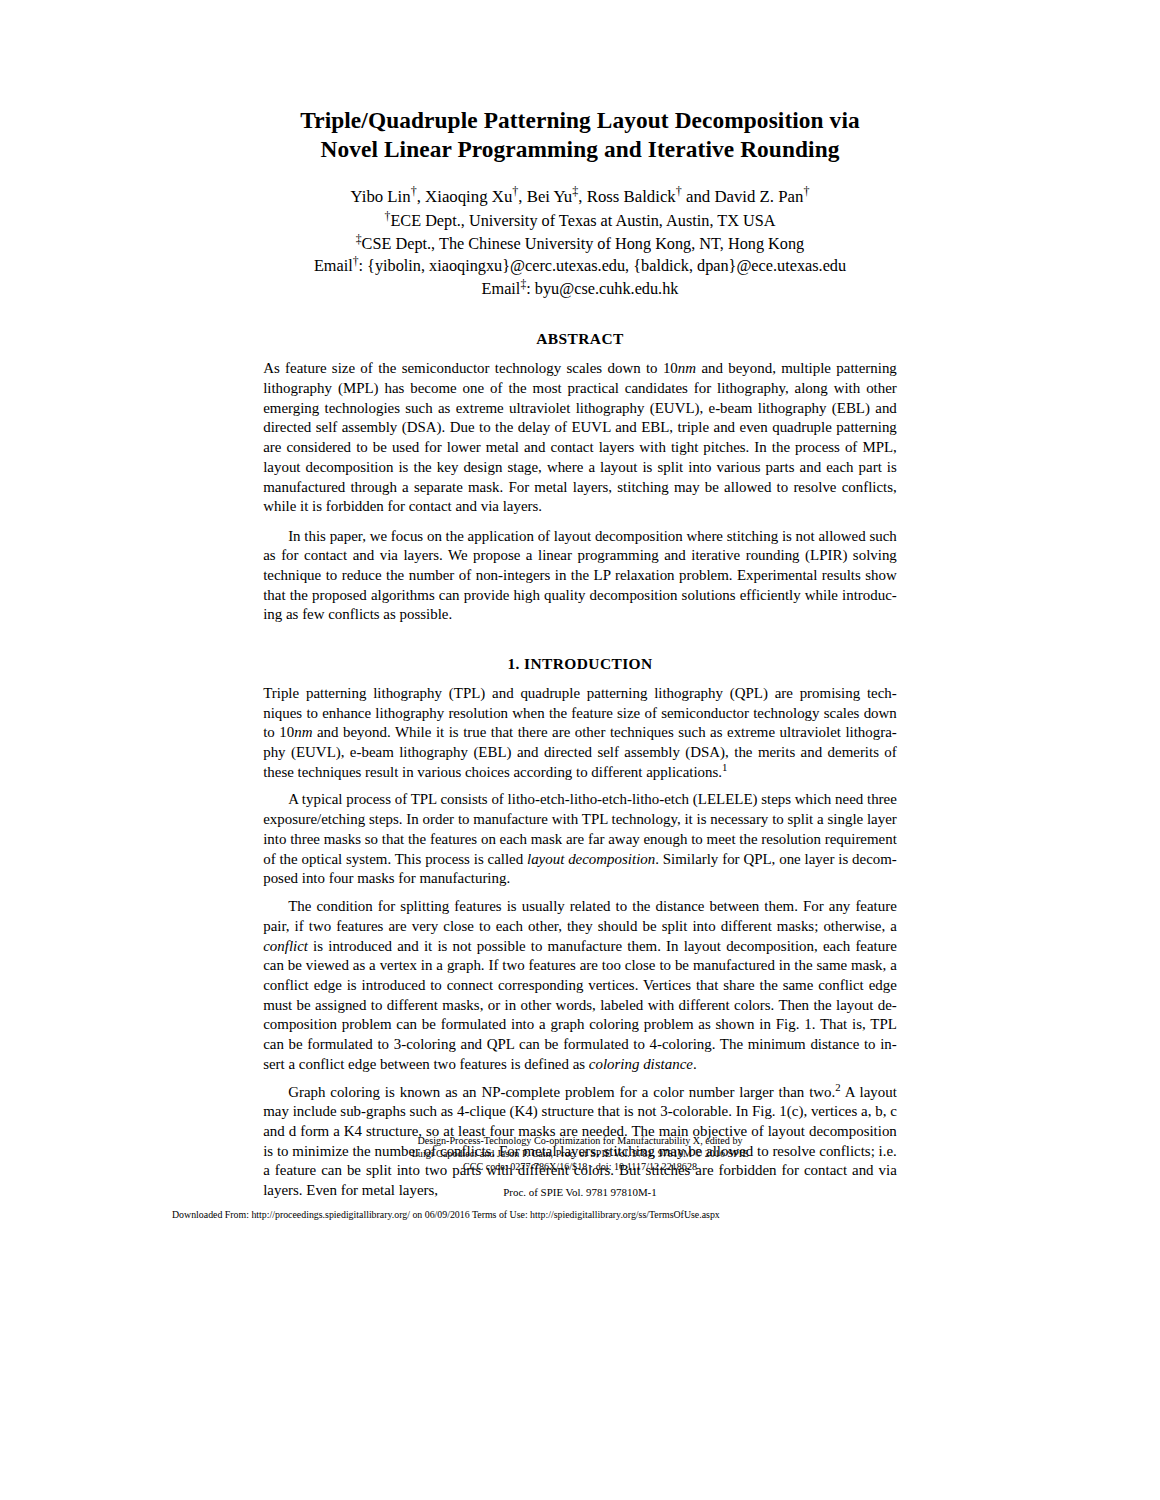Triple/Quadruple Patterning Layout Decomposition via
Novel Linear Programming and Iterative Rounding
Yibo Lin†, Xiaoqing Xu†, Bei Yu‡, Ross Baldick† and David Z. Pan†
†ECE Dept., University of Texas at Austin, Austin, TX USA
‡CSE Dept., The Chinese University of Hong Kong, NT, Hong Kong
Email†: {yibolin, xiaoqingxu}@cerc.utexas.edu, {baldick, dpan}@ece.utexas.edu
Email‡: byu@cse.cuhk.edu.hk
ABSTRACT
As feature size of the semiconductor technology scales down to 10nm and beyond, multiple patterning lithography (MPL) has become one of the most practical candidates for lithography, along with other emerging technologies such as extreme ultraviolet lithography (EUVL), e-beam lithography (EBL) and directed self assembly (DSA). Due to the delay of EUVL and EBL, triple and even quadruple patterning are considered to be used for lower metal and contact layers with tight pitches. In the process of MPL, layout decomposition is the key design stage, where a layout is split into various parts and each part is manufactured through a separate mask. For metal layers, stitching may be allowed to resolve conflicts, while it is forbidden for contact and via layers.
In this paper, we focus on the application of layout decomposition where stitching is not allowed such as for contact and via layers. We propose a linear programming and iterative rounding (LPIR) solving technique to reduce the number of non-integers in the LP relaxation problem. Experimental results show that the proposed algorithms can provide high quality decomposition solutions efficiently while introducing as few conflicts as possible.
1. INTRODUCTION
Triple patterning lithography (TPL) and quadruple patterning lithography (QPL) are promising techniques to enhance lithography resolution when the feature size of semiconductor technology scales down to 10nm and beyond. While it is true that there are other techniques such as extreme ultraviolet lithography (EUVL), e-beam lithography (EBL) and directed self assembly (DSA), the merits and demerits of these techniques result in various choices according to different applications.1
A typical process of TPL consists of litho-etch-litho-etch-litho-etch (LELELE) steps which need three exposure/etching steps. In order to manufacture with TPL technology, it is necessary to split a single layer into three masks so that the features on each mask are far away enough to meet the resolution requirement of the optical system. This process is called layout decomposition. Similarly for QPL, one layer is decomposed into four masks for manufacturing.
The condition for splitting features is usually related to the distance between them. For any feature pair, if two features are very close to each other, they should be split into different masks; otherwise, a conflict is introduced and it is not possible to manufacture them. In layout decomposition, each feature can be viewed as a vertex in a graph. If two features are too close to be manufactured in the same mask, a conflict edge is introduced to connect corresponding vertices. Vertices that share the same conflict edge must be assigned to different masks, or in other words, labeled with different colors. Then the layout decomposition problem can be formulated into a graph coloring problem as shown in Fig. 1. That is, TPL can be formulated to 3-coloring and QPL can be formulated to 4-coloring. The minimum distance to insert a conflict edge between two features is defined as coloring distance.
Graph coloring is known as an NP-complete problem for a color number larger than two.2 A layout may include sub-graphs such as 4-clique (K4) structure that is not 3-colorable. In Fig. 1(c), vertices a, b, c and d form a K4 structure, so at least four masks are needed. The main objective of layout decomposition is to minimize the number of conflicts. For metal layers, stitching may be allowed to resolve conflicts; i.e. a feature can be split into two parts with different colors. But stitches are forbidden for contact and via layers. Even for metal layers,
Design-Process-Technology Co-optimization for Manufacturability X, edited by
Luigi Capodieci and Jason P. Cain, Proc. of SPIE Vol. 9781, 97810M © 2016 SPIE
CCC code: 0277-786X/16/$18 · doi: 10.1117/12.2218628
Proc. of SPIE Vol. 9781 97810M-1
Downloaded From: http://proceedings.spiedigitallibrary.org/ on 06/09/2016 Terms of Use: http://spiedigitallibrary.org/ss/TermsOfUse.aspx